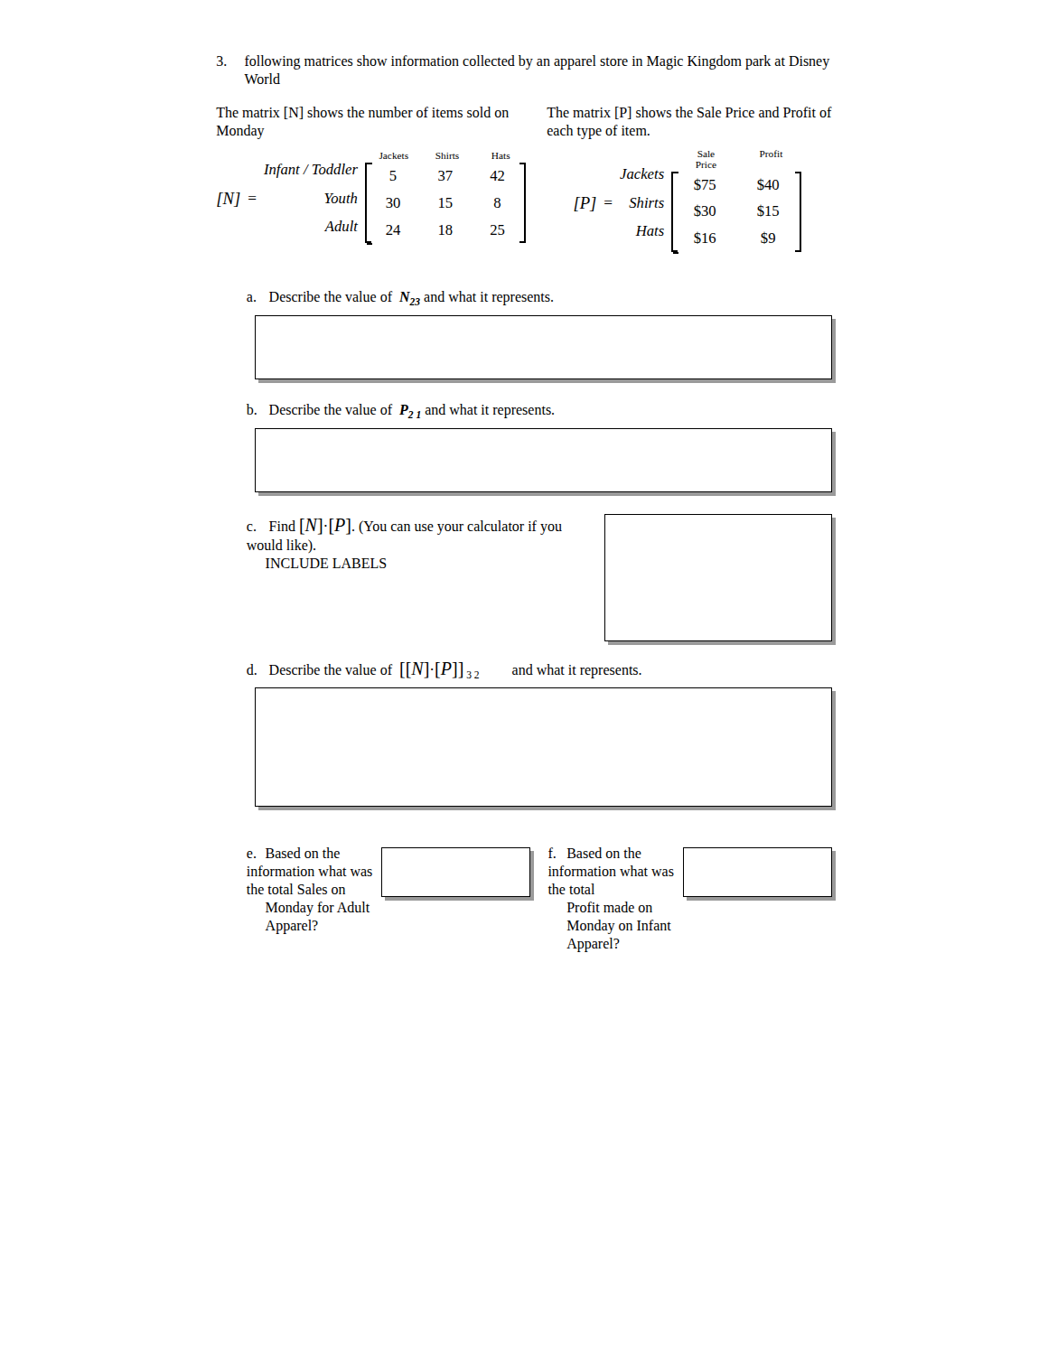3.
following matrices show information collected by an apparel store in Magic Kingdom park at Disney World
The matrix [N] shows the number of items sold on Monday
N =
Infant / Toddler
Youth
Adult
Jackets Shirts Hats
| 5 | 37 | 42 |
| 30 | 15 | 8 |
| 24 | 18 | 25 |
The matrix [P] shows the Sale Price and Profit of each type of item.
P =
Jackets
Shirts
Hats
Sale
Price Profit
| $75 | $40 |
| $30 | $15 |
| $16 | $9 |
a. Describe the value of N23 and what it represents.
b. Describe the value of P2 1 and what it represents.
c. Find [N]·[P]. (You can use your calculator if you would like). INCLUDE LABELS
d. Describe the value of [[N]·[P]] 3 2 and what it represents.
e. Based on the information what was the total Sales on Monday for Adult Apparel?
f. Based on the information what was the total Profit made on Monday on Infant Apparel?